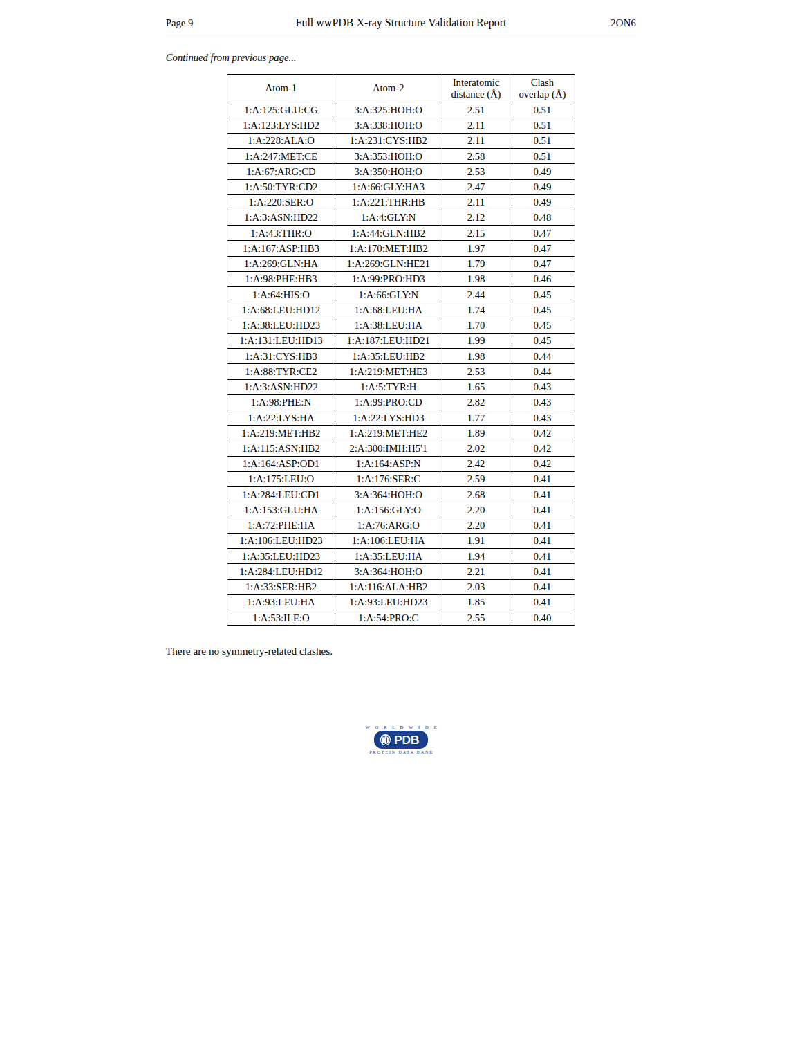Page 9
Full wwPDB X-ray Structure Validation Report
2ON6
Continued from previous page...
| Atom-1 | Atom-2 | Interatomic distance (Å) | Clash overlap (Å) |
| --- | --- | --- | --- |
| 1:A:125:GLU:CG | 3:A:325:HOH:O | 2.51 | 0.51 |
| 1:A:123:LYS:HD2 | 3:A:338:HOH:O | 2.11 | 0.51 |
| 1:A:228:ALA:O | 1:A:231:CYS:HB2 | 2.11 | 0.51 |
| 1:A:247:MET:CE | 3:A:353:HOH:O | 2.58 | 0.51 |
| 1:A:67:ARG:CD | 3:A:350:HOH:O | 2.53 | 0.49 |
| 1:A:50:TYR:CD2 | 1:A:66:GLY:HA3 | 2.47 | 0.49 |
| 1:A:220:SER:O | 1:A:221:THR:HB | 2.11 | 0.49 |
| 1:A:3:ASN:HD22 | 1:A:4:GLY:N | 2.12 | 0.48 |
| 1:A:43:THR:O | 1:A:44:GLN:HB2 | 2.15 | 0.47 |
| 1:A:167:ASP:HB3 | 1:A:170:MET:HB2 | 1.97 | 0.47 |
| 1:A:269:GLN:HA | 1:A:269:GLN:HE21 | 1.79 | 0.47 |
| 1:A:98:PHE:HB3 | 1:A:99:PRO:HD3 | 1.98 | 0.46 |
| 1:A:64:HIS:O | 1:A:66:GLY:N | 2.44 | 0.45 |
| 1:A:68:LEU:HD12 | 1:A:68:LEU:HA | 1.74 | 0.45 |
| 1:A:38:LEU:HD23 | 1:A:38:LEU:HA | 1.70 | 0.45 |
| 1:A:131:LEU:HD13 | 1:A:187:LEU:HD21 | 1.99 | 0.45 |
| 1:A:31:CYS:HB3 | 1:A:35:LEU:HB2 | 1.98 | 0.44 |
| 1:A:88:TYR:CE2 | 1:A:219:MET:HE3 | 2.53 | 0.44 |
| 1:A:3:ASN:HD22 | 1:A:5:TYR:H | 1.65 | 0.43 |
| 1:A:98:PHE:N | 1:A:99:PRO:CD | 2.82 | 0.43 |
| 1:A:22:LYS:HA | 1:A:22:LYS:HD3 | 1.77 | 0.43 |
| 1:A:219:MET:HB2 | 1:A:219:MET:HE2 | 1.89 | 0.42 |
| 1:A:115:ASN:HB2 | 2:A:300:IMH:H5'1 | 2.02 | 0.42 |
| 1:A:164:ASP:OD1 | 1:A:164:ASP:N | 2.42 | 0.42 |
| 1:A:175:LEU:O | 1:A:176:SER:C | 2.59 | 0.41 |
| 1:A:284:LEU:CD1 | 3:A:364:HOH:O | 2.68 | 0.41 |
| 1:A:153:GLU:HA | 1:A:156:GLY:O | 2.20 | 0.41 |
| 1:A:72:PHE:HA | 1:A:76:ARG:O | 2.20 | 0.41 |
| 1:A:106:LEU:HD23 | 1:A:106:LEU:HA | 1.91 | 0.41 |
| 1:A:35:LEU:HD23 | 1:A:35:LEU:HA | 1.94 | 0.41 |
| 1:A:284:LEU:HD12 | 3:A:364:HOH:O | 2.21 | 0.41 |
| 1:A:33:SER:HB2 | 1:A:116:ALA:HB2 | 2.03 | 0.41 |
| 1:A:93:LEU:HA | 1:A:93:LEU:HD23 | 1.85 | 0.41 |
| 1:A:53:ILE:O | 1:A:54:PRO:C | 2.55 | 0.40 |
There are no symmetry-related clashes.
W O R L D W I D E
PDB
PROTEIN DATA BANK